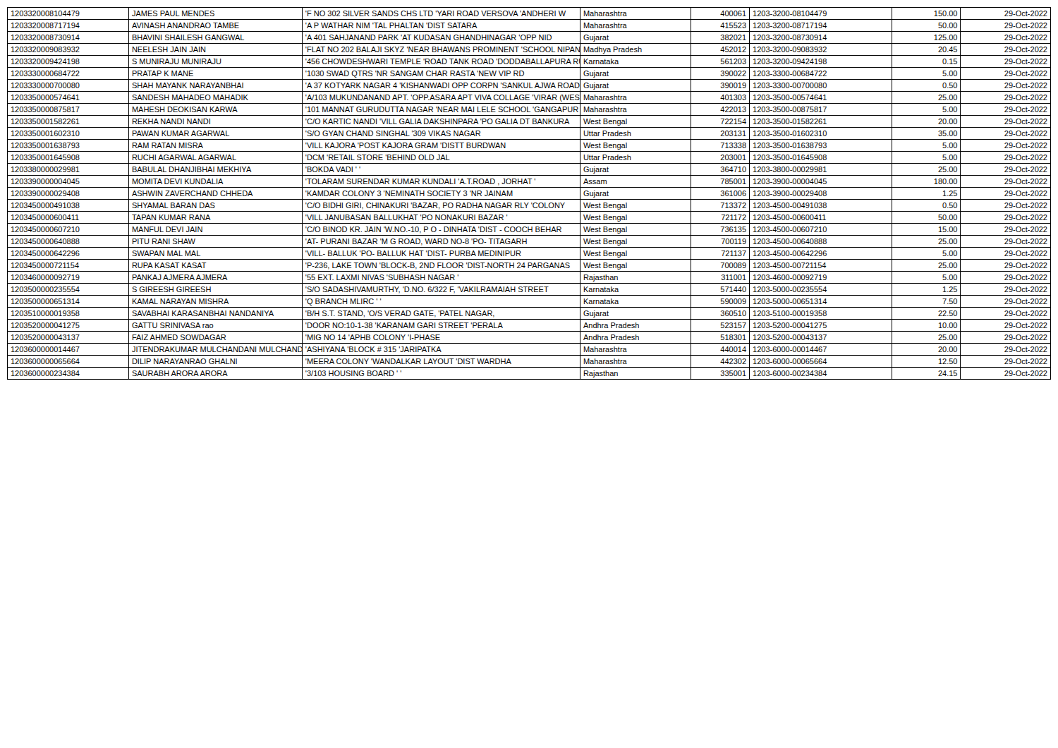| 1203320008104479 | JAMES PAUL MENDES | 'F NO 302 SILVER SANDS CHS LTD 'YARI ROAD VERSOVA 'ANDHERI W | Maharashtra | 400061 | 1203-3200-08104479 | 150.00 | 29-Oct-2022 |
| 1203320008717194 | AVINASH ANANDRAO TAMBE | 'A P WATHAR NIM 'TAL PHALTAN 'DIST SATARA | Maharashtra | 415523 | 1203-3200-08717194 | 50.00 | 29-Oct-2022 |
| 1203320008730914 | BHAVINI SHAILESH GANGWAL | 'A 401 SAHJANAND PARK 'AT KUDASAN GHANDHINAGAR 'OPP NID | Gujarat | 382021 | 1203-3200-08730914 | 125.00 | 29-Oct-2022 |
| 1203320009083932 | NEELESH JAIN JAIN | 'FLAT NO 202 BALAJI SKYZ 'NEAR BHAWANS PROMINENT 'SCHOOL NIPANIA A-2 BLOCK | Madhya Pradesh | 452012 | 1203-3200-09083932 | 20.45 | 29-Oct-2022 |
| 1203320009424198 | S MUNIRAJU MUNIRAJU | '456 CHOWDESHWARI TEMPLE 'ROAD TANK ROAD 'DODDABALLAPURA RURAL | Karnataka | 561203 | 1203-3200-09424198 | 0.15 | 29-Oct-2022 |
| 1203330000684722 | PRATAP K MANE | '1030 SWAD QTRS 'NR SANGAM CHAR RASTA 'NEW VIP RD | Gujarat | 390022 | 1203-3300-00684722 | 5.00 | 29-Oct-2022 |
| 1203330000700080 | SHAH MAYANK NARAYANBHAI | 'A 37 KOTYARK NAGAR 4 'KISHANWADI OPP CORPN 'SANKUL AJWA ROAD | Gujarat | 390019 | 1203-3300-00700080 | 0.50 | 29-Oct-2022 |
| 1203350000574641 | SANDESH MAHADEO MAHADIK | 'A/103 MUKUNDANAND APT. 'OPP.ASARA APT VIVA COLLAGE 'VIRAR (WEST). | Maharashtra | 401303 | 1203-3500-00574641 | 25.00 | 29-Oct-2022 |
| 1203350000875817 | MAHESH DEOKISAN KARWA | '101 MANNAT GURUDUTTA NAGAR 'NEAR MAI LELE SCHOOL 'GANGAPUR ROAD, | Maharashtra | 422013 | 1203-3500-00875817 | 5.00 | 29-Oct-2022 |
| 1203350001582261 | REKHA NANDI NANDI | 'C/O KARTIC NANDI 'VILL GALIA DAKSHINPARA 'PO GALIA DT BANKURA | West Bengal | 722154 | 1203-3500-01582261 | 20.00 | 29-Oct-2022 |
| 1203350001602310 | PAWAN KUMAR AGARWAL | 'S/O GYAN CHAND SINGHAL '309 VIKAS NAGAR | Uttar Pradesh | 203131 | 1203-3500-01602310 | 35.00 | 29-Oct-2022 |
| 1203350001638793 | RAM RATAN MISRA | 'VILL KAJORA 'POST KAJORA GRAM 'DISTT BURDWAN | West Bengal | 713338 | 1203-3500-01638793 | 5.00 | 29-Oct-2022 |
| 1203350001645908 | RUCHI AGARWAL AGARWAL | 'DCM 'RETAIL STORE 'BEHIND OLD JAL | Uttar Pradesh | 203001 | 1203-3500-01645908 | 5.00 | 29-Oct-2022 |
| 1203380000029981 | BABULAL DHANJIBHAI MEKHIYA | 'BOKDA VADI ' ' | Gujarat | 364710 | 1203-3800-00029981 | 25.00 | 29-Oct-2022 |
| 1203390000004045 | MOMITA DEVI KUNDALIA | 'TOLARAM SURENDAR KUMAR KUNDALI 'A.T.ROAD , JORHAT ' | Assam | 785001 | 1203-3900-00004045 | 180.00 | 29-Oct-2022 |
| 1203390000029408 | ASHWIN ZAVERCHAND CHHEDA | 'KAMDAR COLONY 3 'NEMINATH SOCIETY 3 'NR JAINAM | Gujarat | 361006 | 1203-3900-00029408 | 1.25 | 29-Oct-2022 |
| 1203450000491038 | SHYAMAL BARAN DAS | 'C/O BIDHI GIRI, CHINAKURI 'BAZAR, PO RADHA NAGAR RLY 'COLONY | West Bengal | 713372 | 1203-4500-00491038 | 0.50 | 29-Oct-2022 |
| 1203450000600411 | TAPAN KUMAR RANA | 'VILL JANUBASAN BALLUKHAT 'PO NONAKURI BAZAR ' | West Bengal | 721172 | 1203-4500-00600411 | 50.00 | 29-Oct-2022 |
| 1203450000607210 | MANFUL DEVI JAIN | 'C/O BINOD KR. JAIN 'W.NO.-10, P O - DINHATA 'DIST - COOCH BEHAR | West Bengal | 736135 | 1203-4500-00607210 | 15.00 | 29-Oct-2022 |
| 1203450000640888 | PITU RANI SHAW | 'AT- PURANI BAZAR 'M G ROAD, WARD NO-8 'PO- TITAGARH | West Bengal | 700119 | 1203-4500-00640888 | 25.00 | 29-Oct-2022 |
| 1203450000642296 | SWAPAN MAL MAL | 'VILL- BALLUK 'PO- BALLUK HAT 'DIST- PURBA MEDINIPUR | West Bengal | 721137 | 1203-4500-00642296 | 5.00 | 29-Oct-2022 |
| 1203450000721154 | RUPA KASAT KASAT | 'P-236, LAKE TOWN 'BLOCK-B, 2ND FLOOR 'DIST-NORTH 24 PARGANAS | West Bengal | 700089 | 1203-4500-00721154 | 25.00 | 29-Oct-2022 |
| 1203460000092719 | PANKAJ AJMERA AJMERA | '55 EXT. LAXMI NIVAS 'SUBHASH NAGAR ' | Rajasthan | 311001 | 1203-4600-00092719 | 5.00 | 29-Oct-2022 |
| 1203500000235554 | S GIREESH GIREESH | 'S/O SADASHIVAMURTHY, 'D.NO. 6/322 F, 'VAKILRAMAIAH STREET | Karnataka | 571440 | 1203-5000-00235554 | 1.25 | 29-Oct-2022 |
| 1203500000651314 | KAMAL NARAYAN MISHRA | 'Q BRANCH MLIRC ' ' | Karnataka | 590009 | 1203-5000-00651314 | 7.50 | 29-Oct-2022 |
| 1203510000019358 | SAVABHAI KARASANBHAI NANDANIYA | 'B/H S.T. STAND, 'O/S VERAD GATE, 'PATEL NAGAR, | Gujarat | 360510 | 1203-5100-00019358 | 22.50 | 29-Oct-2022 |
| 1203520000041275 | GATTU SRINIVASA rao | 'DOOR NO:10-1-38 'KARANAM GARI STREET 'PERALA | Andhra Pradesh | 523157 | 1203-5200-00041275 | 10.00 | 29-Oct-2022 |
| 1203520000043137 | FAIZ AHMED SOWDAGAR | 'MIG NO 14 'APHB COLONY 'I-PHASE | Andhra Pradesh | 518301 | 1203-5200-00043137 | 25.00 | 29-Oct-2022 |
| 1203600000014467 | JITENDRAKUMAR MULCHANDANI MULCHANDA | 'ASHIYANA 'BLOCK # 315 'JARIPATKA | Maharashtra | 440014 | 1203-6000-00014467 | 20.00 | 29-Oct-2022 |
| 1203600000065664 | DILIP NARAYANRAO GHALNI | 'MEERA COLONY 'WANDALKAR LAYOUT 'DIST WARDHA | Maharashtra | 442302 | 1203-6000-00065664 | 12.50 | 29-Oct-2022 |
| 1203600000234384 | SAURABH ARORA ARORA | '3/103 HOUSING BOARD ' ' | Rajasthan | 335001 | 1203-6000-00234384 | 24.15 | 29-Oct-2022 |